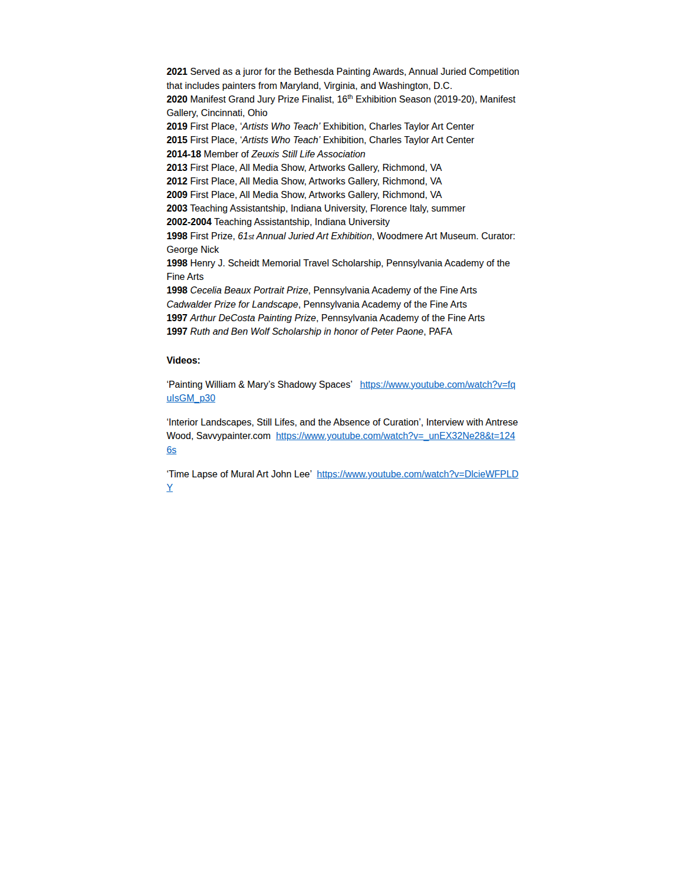2021 Served as a juror for the Bethesda Painting Awards, Annual Juried Competition that includes painters from Maryland, Virginia, and Washington, D.C.
2020 Manifest Grand Jury Prize Finalist, 16th Exhibition Season (2019-20), Manifest Gallery, Cincinnati, Ohio
2019 First Place, ‘Artists Who Teach’ Exhibition, Charles Taylor Art Center
2015 First Place, ‘Artists Who Teach’ Exhibition, Charles Taylor Art Center
2014-18 Member of Zeuxis Still Life Association
2013 First Place, All Media Show, Artworks Gallery, Richmond, VA
2012 First Place, All Media Show, Artworks Gallery, Richmond, VA
2009 First Place, All Media Show, Artworks Gallery, Richmond, VA
2003 Teaching Assistantship, Indiana University, Florence Italy, summer
2002-2004 Teaching Assistantship, Indiana University
1998 First Prize, 61st Annual Juried Art Exhibition, Woodmere Art Museum. Curator: George Nick
1998 Henry J. Scheidt Memorial Travel Scholarship, Pennsylvania Academy of the Fine Arts
1998 Cecelia Beaux Portrait Prize, Pennsylvania Academy of the Fine Arts
Cadwalder Prize for Landscape, Pennsylvania Academy of the Fine Arts
1997 Arthur DeCosta Painting Prize, Pennsylvania Academy of the Fine Arts
1997 Ruth and Ben Wolf Scholarship in honor of Peter Paone, PAFA
Videos:
‘Painting William & Mary’s Shadowy Spaces’ https://www.youtube.com/watch?v=fquIsGM_p30
‘Interior Landscapes, Still Lifes, and the Absence of Curation’, Interview with Antrese Wood, Savvypainter.com https://www.youtube.com/watch?v=_unEX32Ne28&t=1246s
‘Time Lapse of Mural Art John Lee’ https://www.youtube.com/watch?v=DlcieWFPLDY